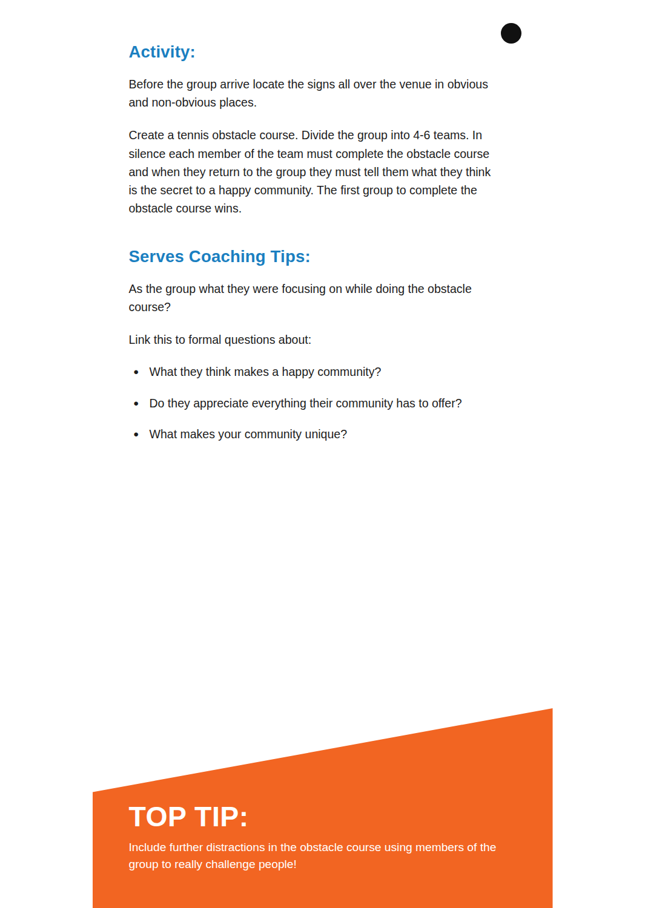Activity:
Before the group arrive locate the signs all over the venue in obvious and non-obvious places.
Create a tennis obstacle course. Divide the group into 4-6 teams. In silence each member of the team must complete the obstacle course and when they return to the group they must tell them what they think is the secret to a happy community. The first group to complete the obstacle course wins.
Serves Coaching Tips:
As the group what they were focusing on while doing the obstacle course?
Link this to formal questions about:
What they think makes a happy community?
Do they appreciate everything their community has to offer?
What makes your community unique?
TOP TIP:
Include further distractions in the obstacle course using members of the group to really challenge people!